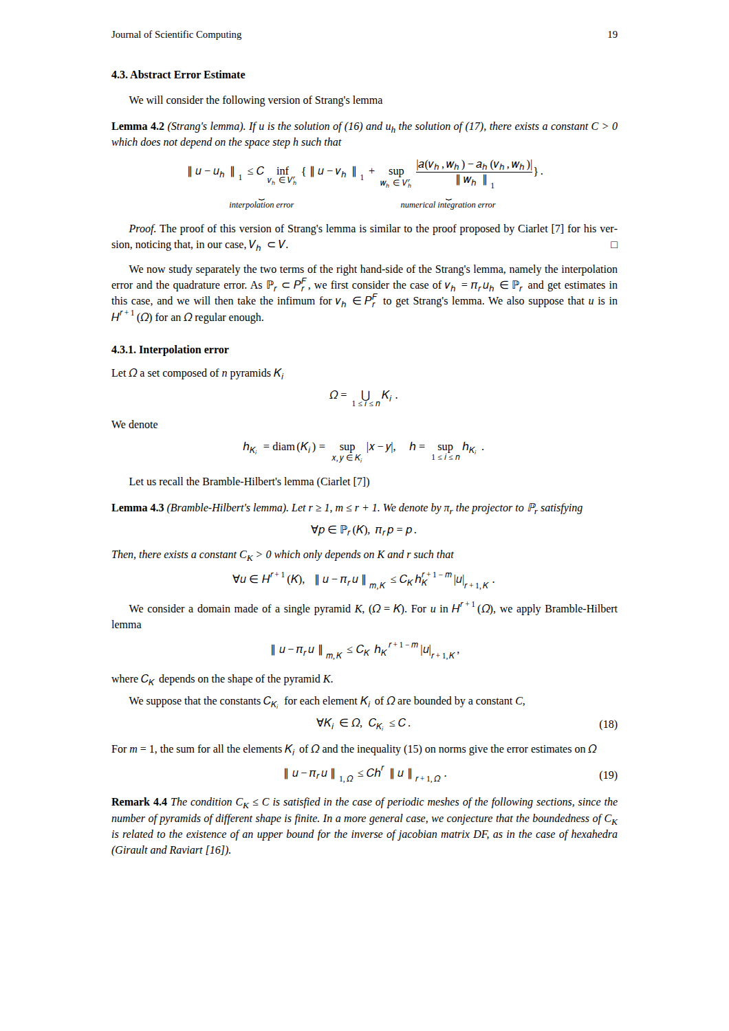Journal of Scientific Computing 19
4.3. Abstract Error Estimate
We will consider the following version of Strang's lemma
Lemma 4.2 (Strang's lemma). If u is the solution of (16) and uh the solution of (17), there exists a constant C > 0 which does not depend on the space step h such that
∥ u−uh ∥ 1 ≤ C inf vh∈Vhr { ∥ u−vh ∥ 1 + sup wh∈Vhr | a(vh,wh) − ah(vh,wh) | ∥ wh ∥ 1 } .
⏟ interpolation error ⏟ numerical integration error
Proof. The proof of this version of Strang's lemma is similar to the proof proposed by Ciarlet [7] for his version, noticing that, in our case, Vh⊂V. □
We now study separately the two terms of the right hand-side of the Strang's lemma, namely the interpolation error and the quadrature error. As ℙr⊂PrF, we first consider the case of vh=πruh∈ℙr and get estimates in this case, and we will then take the infimum for vh∈PrF to get Strang's lemma. We also suppose that u is in Hr+1(Ω) for an Ω regular enough.
4.3.1. Interpolation error
Let Ω a set composed of n pyramids Ki
Ω = ⋃ 1≤i≤n Ki .
We denote
hKi = diam (Ki) = sup x,y∈Ki |x−y| , h = sup 1≤i≤n hKi .
Let us recall the Bramble-Hilbert's lemma (Ciarlet [7])
Lemma 4.3 (Bramble-Hilbert's lemma). Let r ≥ 1, m ≤ r + 1. We denote by πr the projector to ℙr satisfying
∀p∈ℙr(K) , πrp=p .
Then, there exists a constant CK > 0 which only depends on K and r such that
∀u∈Hr+1(K) , ∥ u−πru ∥ m,K ≤ CK hKr+1−m |u| r+1,K .
We consider a domain made of a single pyramid K, (Ω=K). For u in Hr+1(Ω), we apply Bramble-Hilbert lemma
∥ u−πru ∥ m,K ≤ CK hKr+1−m |u| r+1,K ,
where CK depends on the shape of the pyramid K.
We suppose that the constants CKi for each element Ki of Ω are bounded by a constant C,
∀Ki∈Ω , CKi ≤ C . (18)
For m = 1, the sum for all the elements Ki of Ω and the inequality (15) on norms give the error estimates on Ω
∥ u−πru ∥ 1,Ω ≤ Chr ∥ u ∥ r+1,Ω . (19)
Remark 4.4 The condition CK ≤ C is satisfied in the case of periodic meshes of the following sections, since the number of pyramids of different shape is finite. In a more general case, we conjecture that the boundedness of CK is related to the existence of an upper bound for the inverse of jacobian matrix DF, as in the case of hexahedra (Girault and Raviart [16]).